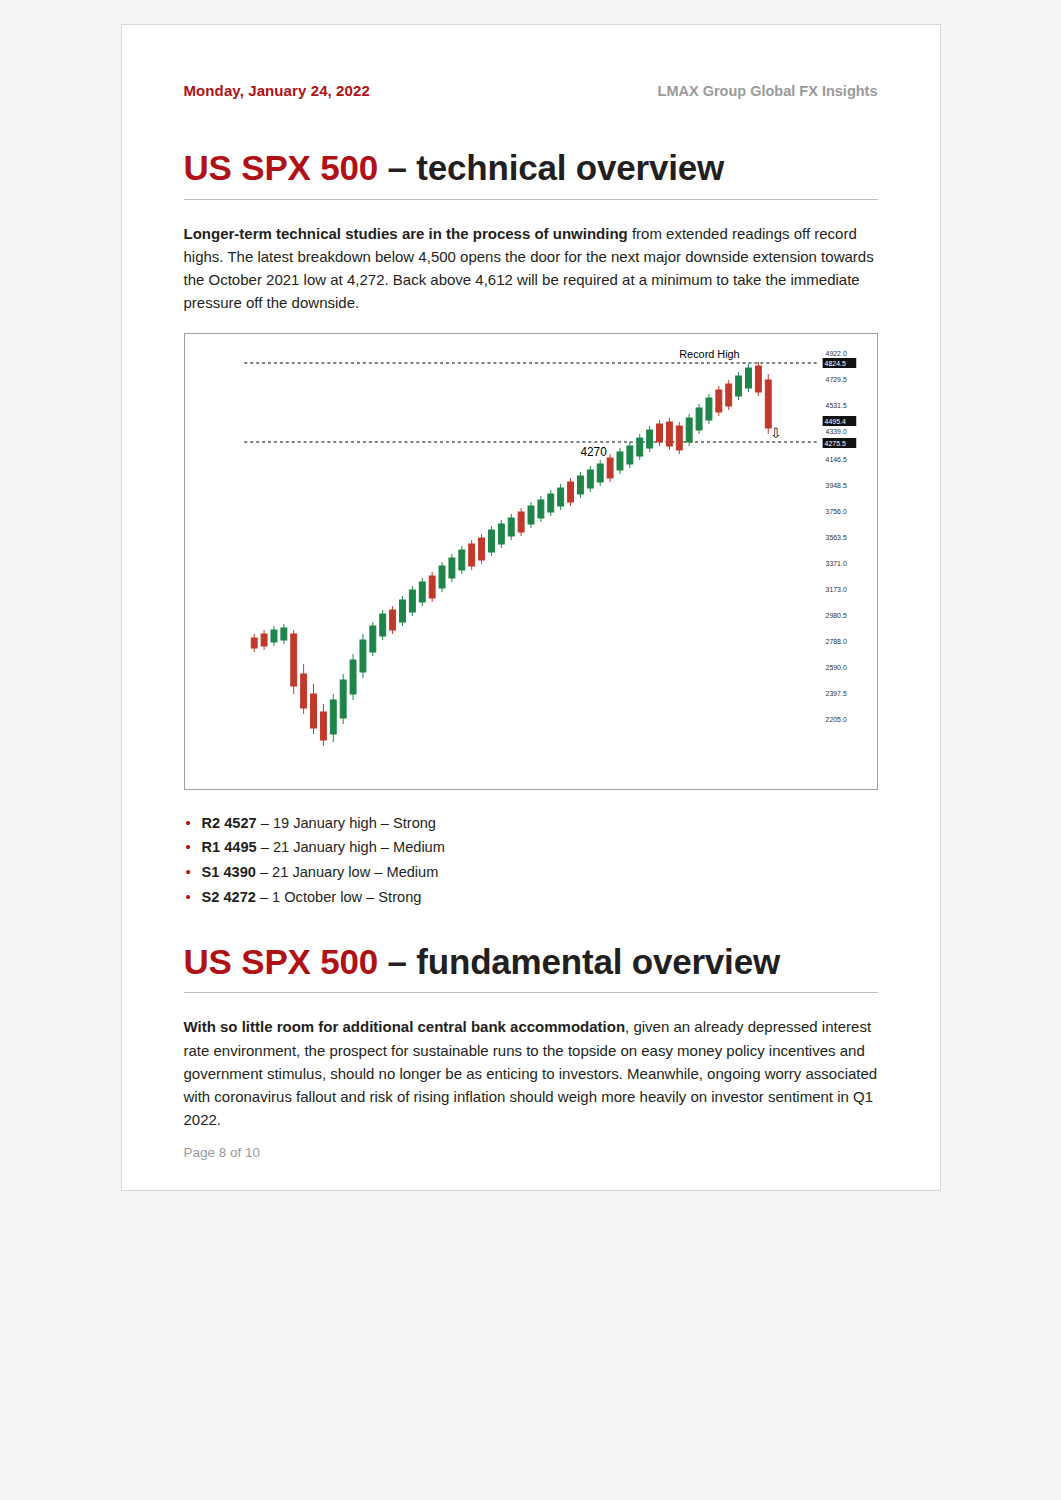Monday, January 24, 2022
LMAX Group Global FX Insights
US SPX 500 – technical overview
Longer-term technical studies are in the process of unwinding from extended readings off record highs. The latest breakdown below 4,500 opens the door for the next major downside extension towards the October 2021 low at 4,272. Back above 4,612 will be required at a minimum to take the immediate pressure off the downside.
4922.0 4729.5 4531.5 4339.0 4275.5 4146.5 3948.5 3756.0 3563.5 3371.0 3173.0 2980.5 2788.0 2590.0 2397.5 2205.0 4824.5 4495.4 4275.5 Record High 4270 ⇩
R2 4527 – 19 January high – Strong
R1 4495 – 21 January high – Medium
S1 4390 – 21 January low – Medium
S2 4272 – 1 October low – Strong
US SPX 500 – fundamental overview
With so little room for additional central bank accommodation, given an already depressed interest rate environment, the prospect for sustainable runs to the topside on easy money policy incentives and government stimulus, should no longer be as enticing to investors. Meanwhile, ongoing worry associated with coronavirus fallout and risk of rising inflation should weigh more heavily on investor sentiment in Q1 2022.
Page 8 of 10